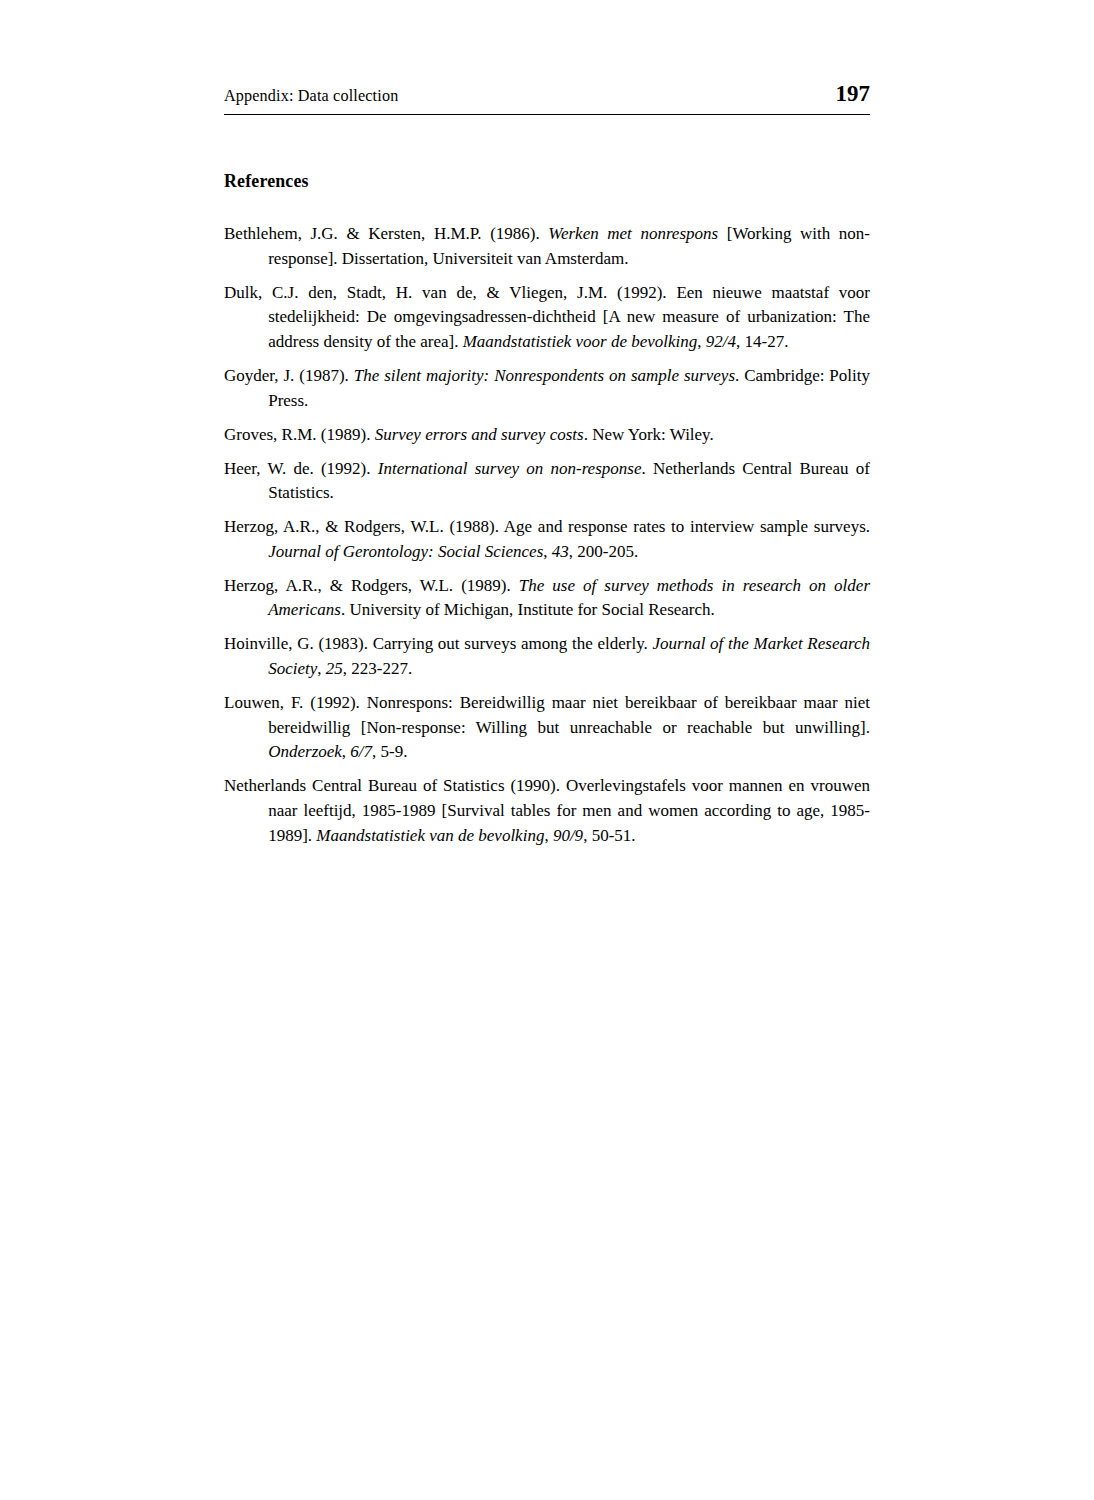Appendix: Data collection 197
References
Bethlehem, J.G. & Kersten, H.M.P. (1986). Werken met nonrespons [Working with non-response]. Dissertation, Universiteit van Amsterdam.
Dulk, C.J. den, Stadt, H. van de, & Vliegen, J.M. (1992). Een nieuwe maatstaf voor stedelijkheid: De omgevingsadressen-dichtheid [A new measure of urbanization: The address density of the area]. Maandstatistiek voor de bevolking, 92/4, 14-27.
Goyder, J. (1987). The silent majority: Nonrespondents on sample surveys. Cambridge: Polity Press.
Groves, R.M. (1989). Survey errors and survey costs. New York: Wiley.
Heer, W. de. (1992). International survey on non-response. Netherlands Central Bureau of Statistics.
Herzog, A.R., & Rodgers, W.L. (1988). Age and response rates to interview sample surveys. Journal of Gerontology: Social Sciences, 43, 200-205.
Herzog, A.R., & Rodgers, W.L. (1989). The use of survey methods in research on older Americans. University of Michigan, Institute for Social Research.
Hoinville, G. (1983). Carrying out surveys among the elderly. Journal of the Market Research Society, 25, 223-227.
Louwen, F. (1992). Nonrespons: Bereidwillig maar niet bereikbaar of bereikbaar maar niet bereidwillig [Non-response: Willing but unreachable or reachable but unwilling]. Onderzoek, 6/7, 5-9.
Netherlands Central Bureau of Statistics (1990). Overlevingstafels voor mannen en vrouwen naar leeftijd, 1985-1989 [Survival tables for men and women according to age, 1985-1989]. Maandstatistiek van de bevolking, 90/9, 50-51.